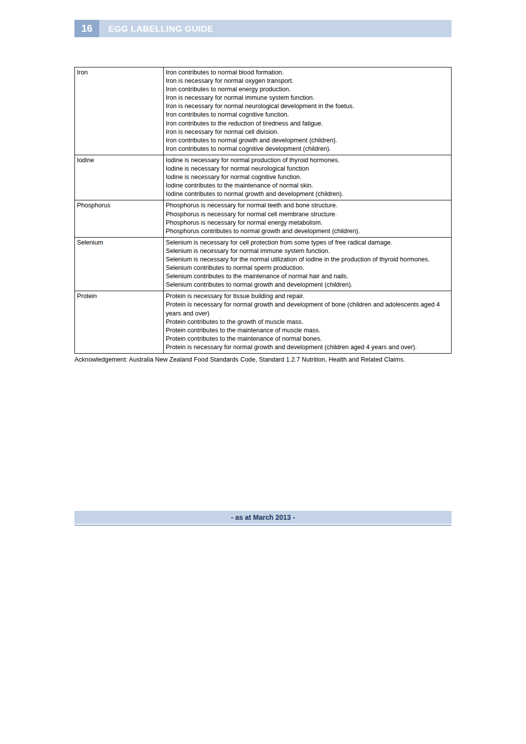16
EGG LABELLING GUIDE
| Iron | Iron contributes to normal blood formation. Iron is necessary for normal oxygen transport. Iron contributes to normal energy production. Iron is necessary for normal immune system function. Iron is necessary for normal neurological development in the foetus. Iron contributes to normal cognitive function. Iron contributes to the reduction of tiredness and fatigue. Iron is necessary for normal cell division. Iron contributes to normal growth and development (children). Iron contributes to normal cognitive development (children). |
| Iodine | Iodine is necessary for normal production of thyroid hormones. Iodine is necessary for normal neurological function Iodine is necessary for normal cognitive function. Iodine contributes to the maintenance of normal skin. Iodine contributes to normal growth and development (children). |
| Phosphorus | Phosphorus is necessary for normal teeth and bone structure. Phosphorus is necessary for normal cell membrane structure. Phosphorus is necessary for normal energy metabolism. Phosphorus contributes to normal growth and development (children). |
| Selenium | Selenium is necessary for cell protection from some types of free radical damage. Selenium is necessary for normal immune system function. Selenium is necessary for the normal utilization of iodine in the production of thyroid hormones. Selenium contributes to normal sperm production. Selenium contributes to the maintenance of normal hair and nails. Selenium contributes to normal growth and development (children). |
| Protein | Protein is necessary for tissue building and repair. Protein is necessary for normal growth and development of bone (children and adolescents aged 4 years and over) Protein contributes to the growth of muscle mass. Protein contributes to the maintenance of muscle mass. Protein contributes to the maintenance of normal bones. Protein is necessary for normal growth and development (children aged 4 years and over). |
Acknowledgement: Australia New Zealand Food Standards Code, Standard 1.2.7 Nutrition, Health and Related Claims.
- as at March 2013 -